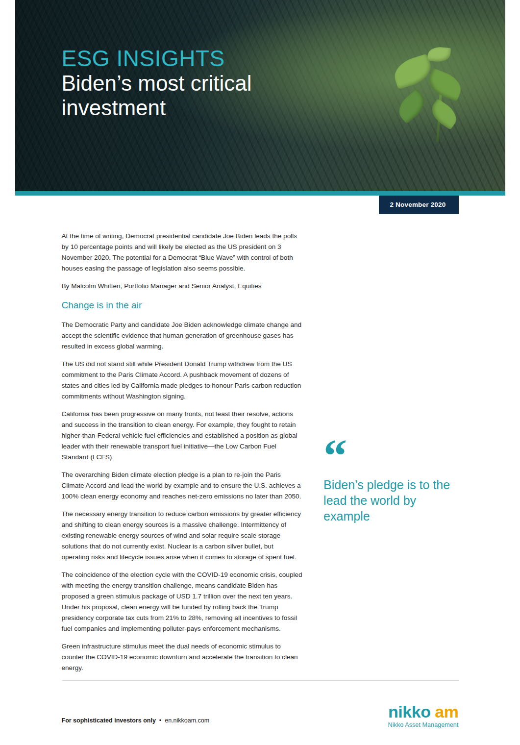ESG INSIGHTS
Biden’s most critical
investment
2 November 2020
At the time of writing, Democrat presidential candidate Joe Biden leads the polls by 10 percentage points and will likely be elected as the US president on 3 November 2020. The potential for a Democrat “Blue Wave” with control of both houses easing the passage of legislation also seems possible.
By Malcolm Whitten, Portfolio Manager and Senior Analyst, Equities
Change is in the air
The Democratic Party and candidate Joe Biden acknowledge climate change and accept the scientific evidence that human generation of greenhouse gases has resulted in excess global warming.
The US did not stand still while President Donald Trump withdrew from the US commitment to the Paris Climate Accord. A pushback movement of dozens of states and cities led by California made pledges to honour Paris carbon reduction commitments without Washington signing.
California has been progressive on many fronts, not least their resolve, actions and success in the transition to clean energy. For example, they fought to retain higher-than-Federal vehicle fuel efficiencies and established a position as global leader with their renewable transport fuel initiative—the Low Carbon Fuel Standard (LCFS).
The overarching Biden climate election pledge is a plan to re-join the Paris Climate Accord and lead the world by example and to ensure the U.S. achieves a 100% clean energy economy and reaches net-zero emissions no later than 2050.
The necessary energy transition to reduce carbon emissions by greater efficiency and shifting to clean energy sources is a massive challenge. Intermittency of existing renewable energy sources of wind and solar require scale storage solutions that do not currently exist. Nuclear is a carbon silver bullet, but operating risks and lifecycle issues arise when it comes to storage of spent fuel.
The coincidence of the election cycle with the COVID-19 economic crisis, coupled with meeting the energy transition challenge, means candidate Biden has proposed a green stimulus package of USD 1.7 trillion over the next ten years. Under his proposal, clean energy will be funded by rolling back the Trump presidency corporate tax cuts from 21% to 28%, removing all incentives to fossil fuel companies and implementing polluter-pays enforcement mechanisms.
Green infrastructure stimulus meet the dual needs of economic stimulus to counter the COVID-19 economic downturn and accelerate the transition to clean energy.
“
Biden’s pledge is to the lead the world by example
For sophisticated investors only • en.nikkoam.com
nikko am
Nikko Asset Management